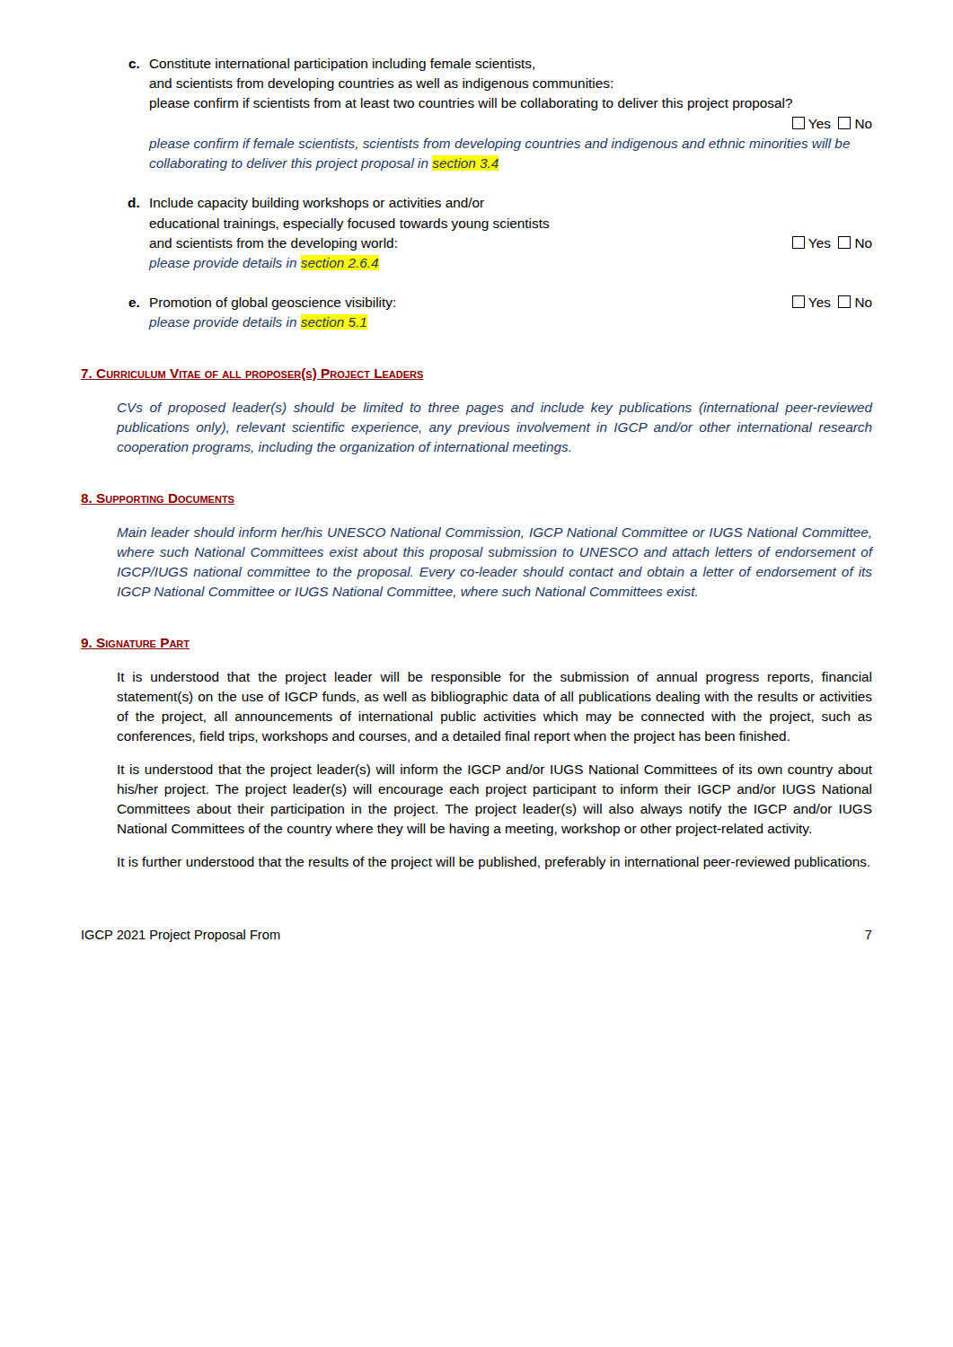Constitute international participation including female scientists,
and scientists from developing countries as well as indigenous communities:
please confirm if scientists from at least two countries will be collaborating to deliver this project proposal? Yes No
please confirm if female scientists, scientists from developing countries and indigenous and ethnic minorities will be collaborating to deliver this project proposal in section 3.4
Include capacity building workshops or activities and/or
educational trainings, especially focused towards young scientists
and scientists from the developing world: Yes No
please provide details in section 2.6.4
Promotion of global geoscience visibility: Yes No
please provide details in section 5.1
7. Curriculum Vitae of all proposer(s) Project Leaders
CVs of proposed leader(s) should be limited to three pages and include key publications (international peer-reviewed publications only), relevant scientific experience, any previous involvement in IGCP and/or other international research cooperation programs, including the organization of international meetings.
8. Supporting Documents
Main leader should inform her/his UNESCO National Commission, IGCP National Committee or IUGS National Committee, where such National Committees exist about this proposal submission to UNESCO and attach letters of endorsement of IGCP/IUGS national committee to the proposal. Every co-leader should contact and obtain a letter of endorsement of its IGCP National Committee or IUGS National Committee, where such National Committees exist.
9. Signature Part
It is understood that the project leader will be responsible for the submission of annual progress reports, financial statement(s) on the use of IGCP funds, as well as bibliographic data of all publications dealing with the results or activities of the project, all announcements of international public activities which may be connected with the project, such as conferences, field trips, workshops and courses, and a detailed final report when the project has been finished.
It is understood that the project leader(s) will inform the IGCP and/or IUGS National Committees of its own country about his/her project. The project leader(s) will encourage each project participant to inform their IGCP and/or IUGS National Committees about their participation in the project. The project leader(s) will also always notify the IGCP and/or IUGS National Committees of the country where they will be having a meeting, workshop or other project-related activity.
It is further understood that the results of the project will be published, preferably in international peer-reviewed publications.
IGCP 2021 Project Proposal From 7